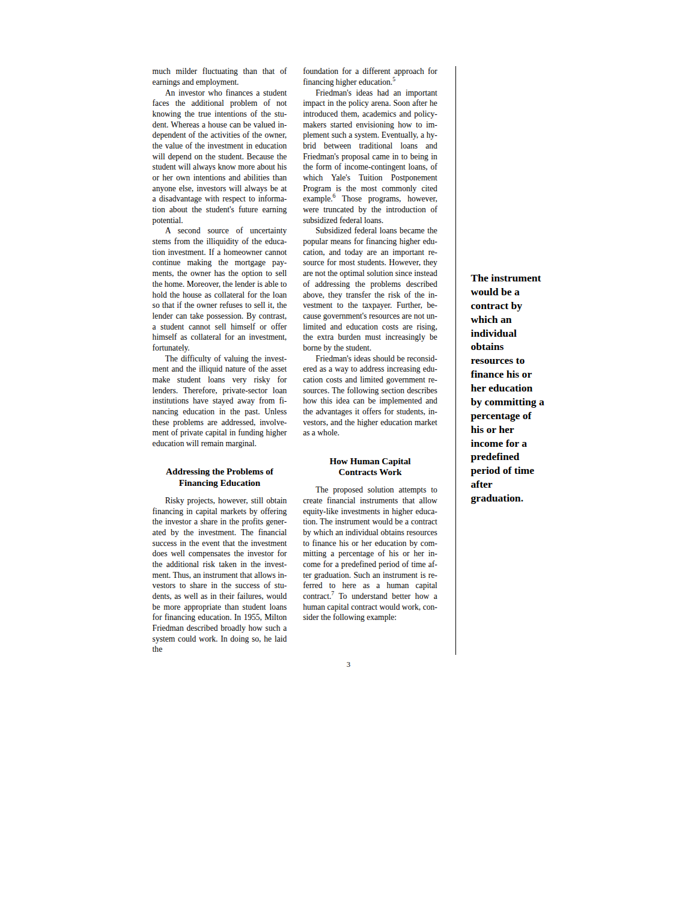much milder fluctuating than that of earnings and employment.
An investor who finances a student faces the additional problem of not knowing the true intentions of the student. Whereas a house can be valued independent of the activities of the owner, the value of the investment in education will depend on the student. Because the student will always know more about his or her own intentions and abilities than anyone else, investors will always be at a disadvantage with respect to information about the student's future earning potential.
A second source of uncertainty stems from the illiquidity of the education investment. If a homeowner cannot continue making the mortgage payments, the owner has the option to sell the home. Moreover, the lender is able to hold the house as collateral for the loan so that if the owner refuses to sell it, the lender can take possession. By contrast, a student cannot sell himself or offer himself as collateral for an investment, fortunately.
The difficulty of valuing the investment and the illiquid nature of the asset make student loans very risky for lenders. Therefore, private-sector loan institutions have stayed away from financing education in the past. Unless these problems are addressed, involvement of private capital in funding higher education will remain marginal.
Addressing the Problems of
Financing Education
Risky projects, however, still obtain financing in capital markets by offering the investor a share in the profits generated by the investment. The financial success in the event that the investment does well compensates the investor for the additional risk taken in the investment. Thus, an instrument that allows investors to share in the success of students, as well as in their failures, would be more appropriate than student loans for financing education. In 1955, Milton Friedman described broadly how such a system could work. In doing so, he laid the
foundation for a different approach for financing higher education.5
Friedman's ideas had an important impact in the policy arena. Soon after he introduced them, academics and policymakers started envisioning how to implement such a system. Eventually, a hybrid between traditional loans and Friedman's proposal came in to being in the form of income-contingent loans, of which Yale's Tuition Postponement Program is the most commonly cited example.6 Those programs, however, were truncated by the introduction of subsidized federal loans.
Subsidized federal loans became the popular means for financing higher education, and today are an important resource for most students. However, they are not the optimal solution since instead of addressing the problems described above, they transfer the risk of the investment to the taxpayer. Further, because government's resources are not unlimited and education costs are rising, the extra burden must increasingly be borne by the student.
Friedman's ideas should be reconsidered as a way to address increasing education costs and limited government resources. The following section describes how this idea can be implemented and the advantages it offers for students, investors, and the higher education market as a whole.
How Human Capital
Contracts Work
The proposed solution attempts to create financial instruments that allow equity-like investments in higher education. The instrument would be a contract by which an individual obtains resources to finance his or her education by committing a percentage of his or her income for a predefined period of time after graduation. Such an instrument is referred to here as a human capital contract.7 To understand better how a human capital contract would work, consider the following example:
The instrument would be a contract by which an individual obtains resources to finance his or her education by committing a percentage of his or her income for a predefined period of time after graduation.
3